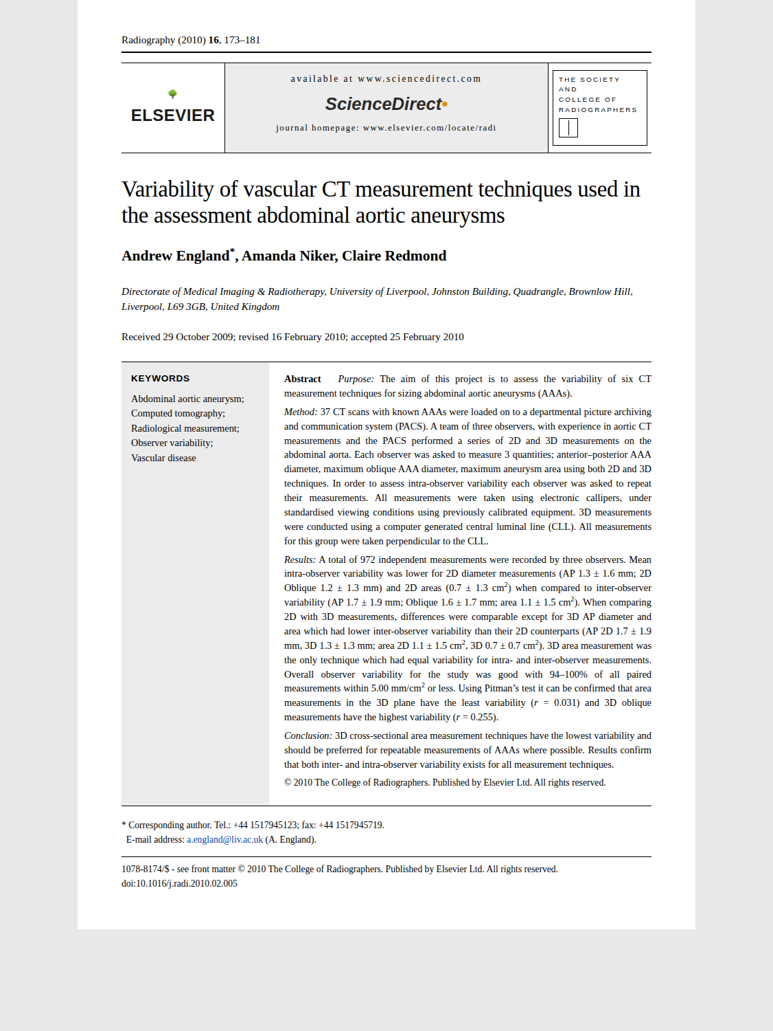Radiography (2010) 16, 173–181
🌳 ELSEVIER
available at www.sciencedirect.com
ScienceDirect•
journal homepage: www.elsevier.com/locate/radi
THE SOCIETY
AND
COLLEGE OF
RADIOGRAPHERS
Variability of vascular CT measurement techniques used in the assessment abdominal aortic aneurysms
Andrew England*, Amanda Niker, Claire Redmond
Directorate of Medical Imaging & Radiotherapy, University of Liverpool, Johnston Building, Quadrangle, Brownlow Hill, Liverpool, L69 3GB, United Kingdom
Received 29 October 2009; revised 16 February 2010; accepted 25 February 2010
KEYWORDS
Abdominal aortic aneurysm;
Computed tomography;
Radiological measurement;
Observer variability;
Vascular disease
Abstract Purpose: The aim of this project is to assess the variability of six CT measurement techniques for sizing abdominal aortic aneurysms (AAAs).
Method: 37 CT scans with known AAAs were loaded on to a departmental picture archiving and communication system (PACS). A team of three observers, with experience in aortic CT measurements and the PACS performed a series of 2D and 3D measurements on the abdominal aorta. Each observer was asked to measure 3 quantities; anterior–posterior AAA diameter, maximum oblique AAA diameter, maximum aneurysm area using both 2D and 3D techniques. In order to assess intra-observer variability each observer was asked to repeat their measurements. All measurements were taken using electronic callipers, under standardised viewing conditions using previously calibrated equipment. 3D measurements were conducted using a computer generated central luminal line (CLL). All measurements for this group were taken perpendicular to the CLL.
Results: A total of 972 independent measurements were recorded by three observers. Mean intra-observer variability was lower for 2D diameter measurements (AP 1.3 ± 1.6 mm; 2D Oblique 1.2 ± 1.3 mm) and 2D areas (0.7 ± 1.3 cm2) when compared to inter-observer variability (AP 1.7 ± 1.9 mm; Oblique 1.6 ± 1.7 mm; area 1.1 ± 1.5 cm2). When comparing 2D with 3D measurements, differences were comparable except for 3D AP diameter and area which had lower inter-observer variability than their 2D counterparts (AP 2D 1.7 ± 1.9 mm, 3D 1.3 ± 1.3 mm; area 2D 1.1 ± 1.5 cm2, 3D 0.7 ± 0.7 cm2). 3D area measurement was the only technique which had equal variability for intra- and inter-observer measurements. Overall observer variability for the study was good with 94–100% of all paired measurements within 5.00 mm/cm2 or less. Using Pitman’s test it can be confirmed that area measurements in the 3D plane have the least variability (r = 0.031) and 3D oblique measurements have the highest variability (r = 0.255).
Conclusion: 3D cross-sectional area measurement techniques have the lowest variability and should be preferred for repeatable measurements of AAAs where possible. Results confirm that both inter- and intra-observer variability exists for all measurement techniques.
© 2010 The College of Radiographers. Published by Elsevier Ltd. All rights reserved.
* Corresponding author. Tel.: +44 1517945123; fax: +44 1517945719.
E-mail address: a.england@liv.ac.uk (A. England).
1078-8174/$ - see front matter © 2010 The College of Radiographers. Published by Elsevier Ltd. All rights reserved.
doi:10.1016/j.radi.2010.02.005